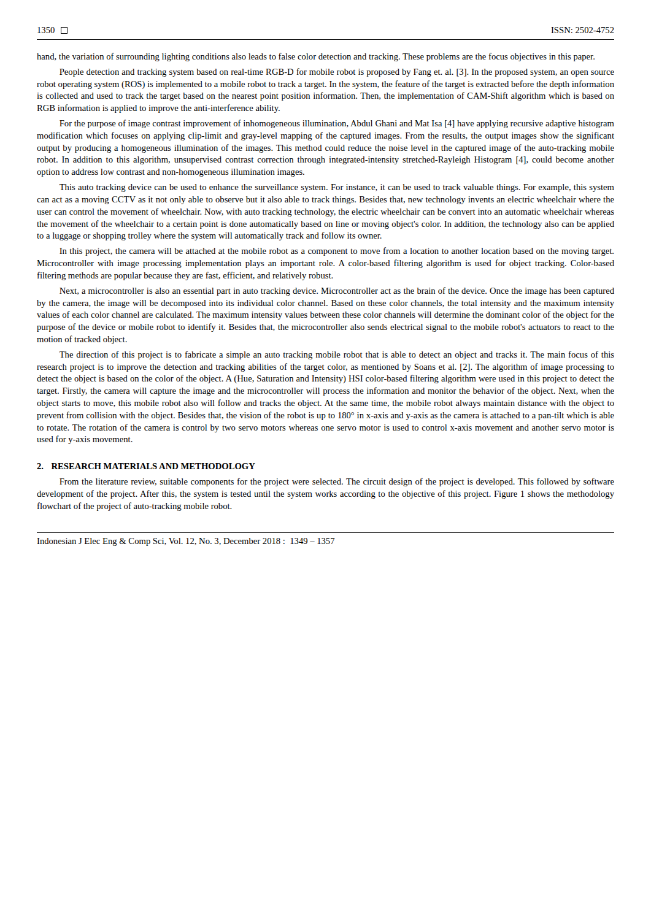1350
ISSN: 2502-4752
hand, the variation of surrounding lighting conditions also leads to false color detection and tracking. These problems are the focus objectives in this paper.
People detection and tracking system based on real-time RGB-D for mobile robot is proposed by Fang et. al. [3]. In the proposed system, an open source robot operating system (ROS) is implemented to a mobile robot to track a target. In the system, the feature of the target is extracted before the depth information is collected and used to track the target based on the nearest point position information. Then, the implementation of CAM-Shift algorithm which is based on RGB information is applied to improve the anti-interference ability.
For the purpose of image contrast improvement of inhomogeneous illumination, Abdul Ghani and Mat Isa [4] have applying recursive adaptive histogram modification which focuses on applying clip-limit and gray-level mapping of the captured images. From the results, the output images show the significant output by producing a homogeneous illumination of the images. This method could reduce the noise level in the captured image of the auto-tracking mobile robot. In addition to this algorithm, unsupervised contrast correction through integrated-intensity stretched-Rayleigh Histogram [4], could become another option to address low contrast and non-homogeneous illumination images.
This auto tracking device can be used to enhance the surveillance system. For instance, it can be used to track valuable things. For example, this system can act as a moving CCTV as it not only able to observe but it also able to track things. Besides that, new technology invents an electric wheelchair where the user can control the movement of wheelchair. Now, with auto tracking technology, the electric wheelchair can be convert into an automatic wheelchair whereas the movement of the wheelchair to a certain point is done automatically based on line or moving object's color. In addition, the technology also can be applied to a luggage or shopping trolley where the system will automatically track and follow its owner.
In this project, the camera will be attached at the mobile robot as a component to move from a location to another location based on the moving target. Microcontroller with image processing implementation plays an important role. A color-based filtering algorithm is used for object tracking. Color-based filtering methods are popular because they are fast, efficient, and relatively robust.
Next, a microcontroller is also an essential part in auto tracking device. Microcontroller act as the brain of the device. Once the image has been captured by the camera, the image will be decomposed into its individual color channel. Based on these color channels, the total intensity and the maximum intensity values of each color channel are calculated. The maximum intensity values between these color channels will determine the dominant color of the object for the purpose of the device or mobile robot to identify it. Besides that, the microcontroller also sends electrical signal to the mobile robot's actuators to react to the motion of tracked object.
The direction of this project is to fabricate a simple an auto tracking mobile robot that is able to detect an object and tracks it. The main focus of this research project is to improve the detection and tracking abilities of the target color, as mentioned by Soans et al. [2]. The algorithm of image processing to detect the object is based on the color of the object. A (Hue, Saturation and Intensity) HSI color-based filtering algorithm were used in this project to detect the target. Firstly, the camera will capture the image and the microcontroller will process the information and monitor the behavior of the object. Next, when the object starts to move, this mobile robot also will follow and tracks the object. At the same time, the mobile robot always maintain distance with the object to prevent from collision with the object. Besides that, the vision of the robot is up to 180° in x-axis and y-axis as the camera is attached to a pan-tilt which is able to rotate. The rotation of the camera is control by two servo motors whereas one servo motor is used to control x-axis movement and another servo motor is used for y-axis movement.
2. RESEARCH MATERIALS AND METHODOLOGY
From the literature review, suitable components for the project were selected. The circuit design of the project is developed. This followed by software development of the project. After this, the system is tested until the system works according to the objective of this project. Figure 1 shows the methodology flowchart of the project of auto-tracking mobile robot.
Indonesian J Elec Eng & Comp Sci, Vol. 12, No. 3, December 2018 : 1349 – 1357